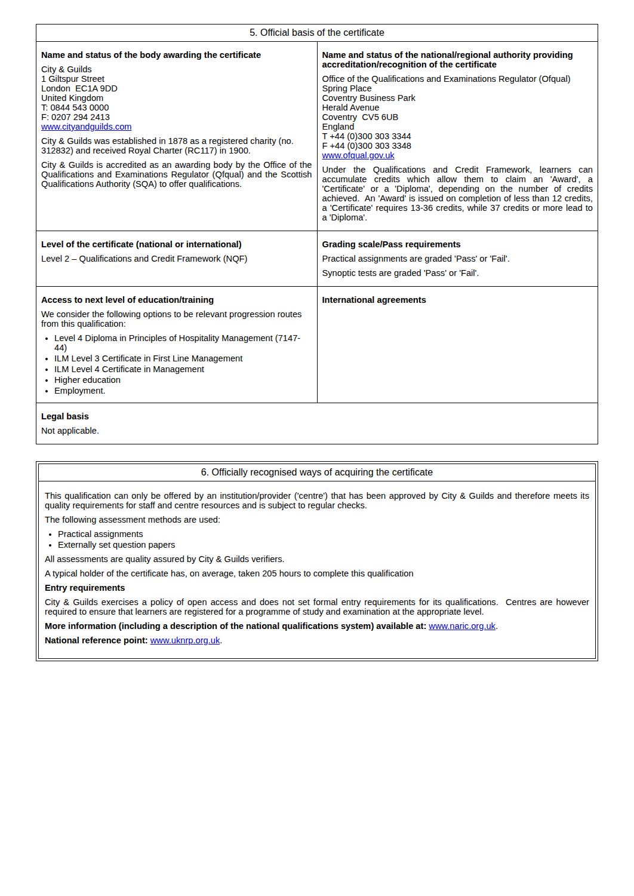| 5. Official basis of the certificate |
| Name and status of the body awarding the certificate City & Guilds 1 Giltspur Street London EC1A 9DD United Kingdom T: 0844 543 0000 F: 0207 294 2413 www.cityandguilds.com City & Guilds was established in 1878 as a registered charity (no. 312832) and received Royal Charter (RC117) in 1900. City & Guilds is accredited as an awarding body by the Office of the Qualifications and Examinations Regulator (Qfqual) and the Scottish Qualifications Authority (SQA) to offer qualifications. | Name and status of the national/regional authority providing accreditation/recognition of the certificate Office of the Qualifications and Examinations Regulator (Ofqual) Spring Place Coventry Business Park Herald Avenue Coventry CV5 6UB England T +44 (0)300 303 3344 F +44 (0)300 303 3348 www.ofqual.gov.uk Under the Qualifications and Credit Framework, learners can accumulate credits which allow them to claim an 'Award', a 'Certificate' or a 'Diploma', depending on the number of credits achieved. An 'Award' is issued on completion of less than 12 credits, a 'Certificate' requires 13-36 credits, while 37 credits or more lead to a 'Diploma'. |
| Level of the certificate (national or international) Level 2 – Qualifications and Credit Framework (NQF) | Grading scale/Pass requirements Practical assignments are graded 'Pass' or 'Fail'. Synoptic tests are graded 'Pass' or 'Fail'. |
| Access to next level of education/training We consider the following options to be relevant progression routes from this qualification: Level 4 Diploma in Principles of Hospitality Management (7147-44) ILM Level 3 Certificate in First Line Management ILM Level 4 Certificate in Management Higher education Employment. | International agreements |
| Legal basis Not applicable. |
6. Officially recognised ways of acquiring the certificate
This qualification can only be offered by an institution/provider ('centre') that has been approved by City & Guilds and therefore meets its quality requirements for staff and centre resources and is subject to regular checks.
The following assessment methods are used:
Practical assignments
Externally set question papers
All assessments are quality assured by City & Guilds verifiers.
A typical holder of the certificate has, on average, taken 205 hours to complete this qualification
Entry requirements
City & Guilds exercises a policy of open access and does not set formal entry requirements for its qualifications. Centres are however required to ensure that learners are registered for a programme of study and examination at the appropriate level.
More information (including a description of the national qualifications system) available at: www.naric.org.uk.
National reference point: www.uknrp.org.uk.